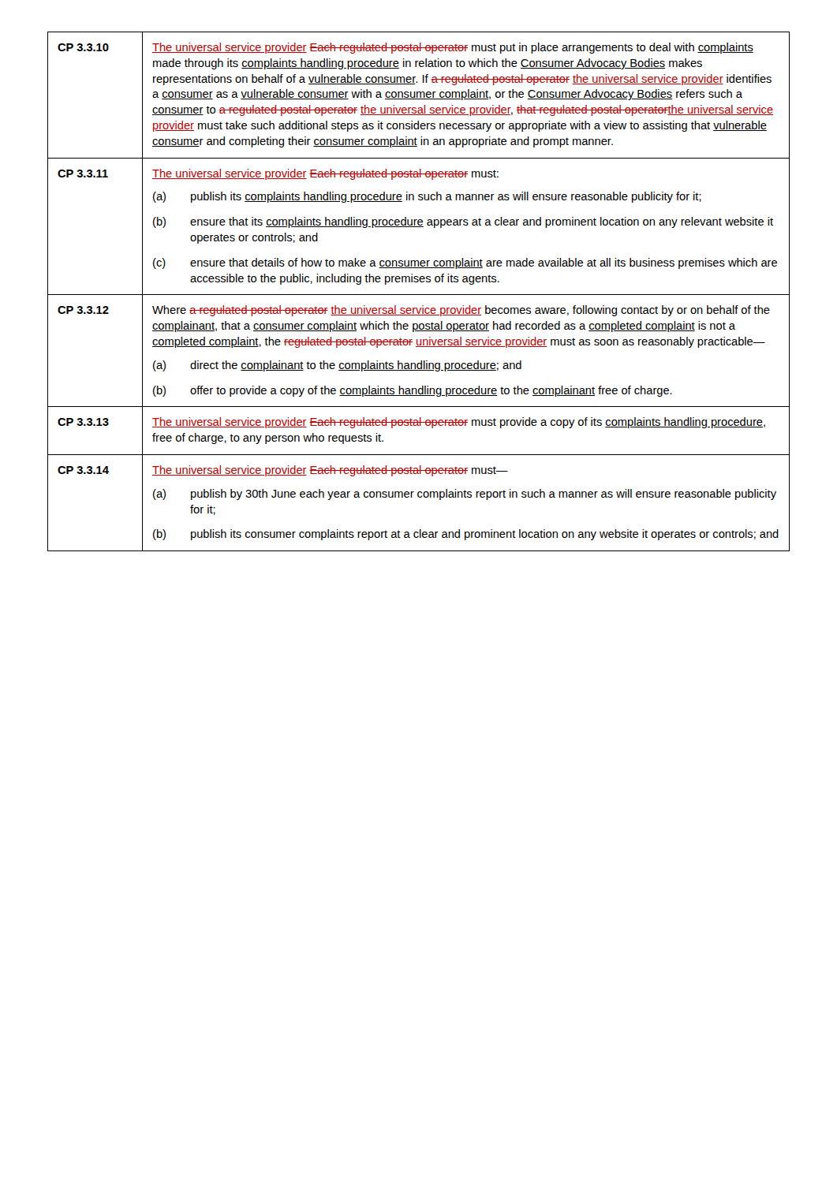| CP 3.3.10 | The universal service provider Each regulated postal operator must put in place arrangements to deal with complaints made through its complaints handling procedure in relation to which the Consumer Advocacy Bodies makes representations on behalf of a vulnerable consumer . If a regulated postal operator the universal service provider identifies a consumer as a vulnerable consumer with a consumer complaint , or the Consumer Advocacy Bodies refers such a consumer to a regulated postal operator the universal service provider , that regulated postal operator the universal service provider must take such additional steps as it considers necessary or appropriate with a view to assisting that vulnerable consume r and completing their consumer complaint in an appropriate and prompt manner. |
| CP 3.3.11 | The universal service provider Each regulated postal operator must: (a) publish its complaints handling procedure in such a manner as will ensure reasonable publicity for it; (b) ensure that its complaints handling procedure appears at a clear and prominent location on any relevant website it operates or controls; and (c) ensure that details of how to make a consumer complaint are made available at all its business premises which are accessible to the public, including the premises of its agents. |
| CP 3.3.12 | Where a regulated postal operator the universal service provider becomes aware, following contact by or on behalf of the complainant , that a consumer complaint which the postal operator had recorded as a completed complaint is not a completed complaint , the regulated postal operator universal service provider must as soon as reasonably practicable— (a) direct the complainant to the complaints handling procedure ; and (b) offer to provide a copy of the complaints handling procedure to the complainant free of charge. |
| CP 3.3.13 | The universal service provider Each regulated postal operator must provide a copy of its complaints handling procedure , free of charge, to any person who requests it. |
| CP 3.3.14 | The universal service provider Each regulated postal operator must— (a) publish by 30th June each year a consumer complaints report in such a manner as will ensure reasonable publicity for it; (b) publish its consumer complaints report at a clear and prominent location on any website it operates or controls; and |